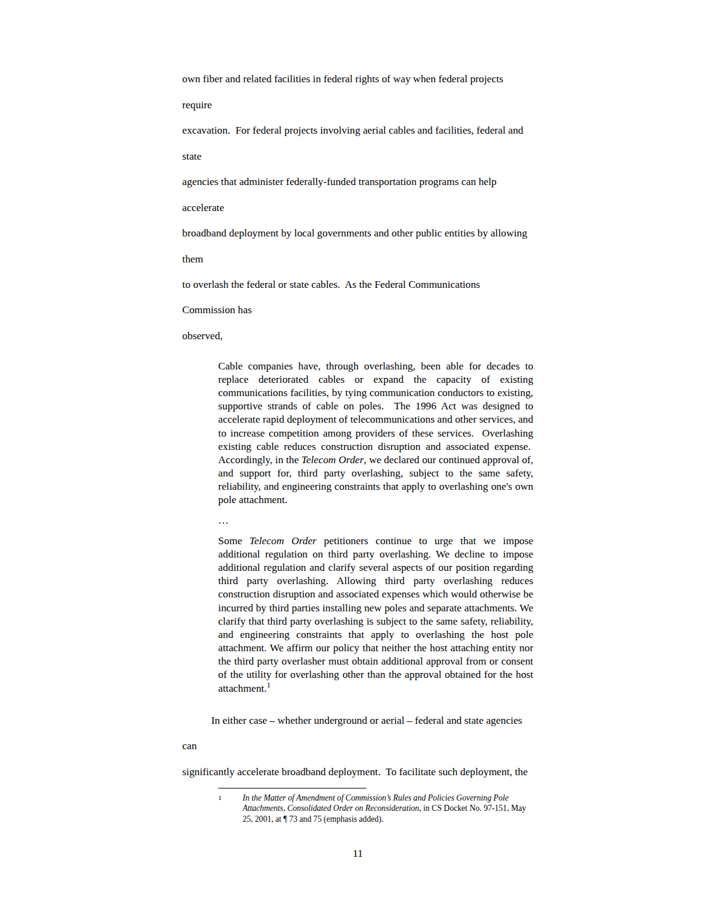own fiber and related facilities in federal rights of way when federal projects require
excavation. For federal projects involving aerial cables and facilities, federal and state
agencies that administer federally-funded transportation programs can help accelerate
broadband deployment by local governments and other public entities by allowing them
to overlash the federal or state cables. As the Federal Communications Commission has
observed,
Cable companies have, through overlashing, been able for decades to replace deteriorated cables or expand the capacity of existing communications facilities, by tying communication conductors to existing, supportive strands of cable on poles. The 1996 Act was designed to accelerate rapid deployment of telecommunications and other services, and to increase competition among providers of these services. Overlashing existing cable reduces construction disruption and associated expense. Accordingly, in the Telecom Order, we declared our continued approval of, and support for, third party overlashing, subject to the same safety, reliability, and engineering constraints that apply to overlashing one's own pole attachment.
…
Some Telecom Order petitioners continue to urge that we impose additional regulation on third party overlashing. We decline to impose additional regulation and clarify several aspects of our position regarding third party overlashing. Allowing third party overlashing reduces construction disruption and associated expenses which would otherwise be incurred by third parties installing new poles and separate attachments. We clarify that third party overlashing is subject to the same safety, reliability, and engineering constraints that apply to overlashing the host pole attachment. We affirm our policy that neither the host attaching entity nor the third party overlasher must obtain additional approval from or consent of the utility for overlashing other than the approval obtained for the host attachment.1
In either case – whether underground or aerial – federal and state agencies can
significantly accelerate broadband deployment. To facilitate such deployment, the
1
In the Matter of Amendment of Commission’s Rules and Policies Governing Pole Attachments, Consolidated Order on Reconsideration, in CS Docket No. 97-151, May 25, 2001, at ¶ 73 and 75 (emphasis added).
11